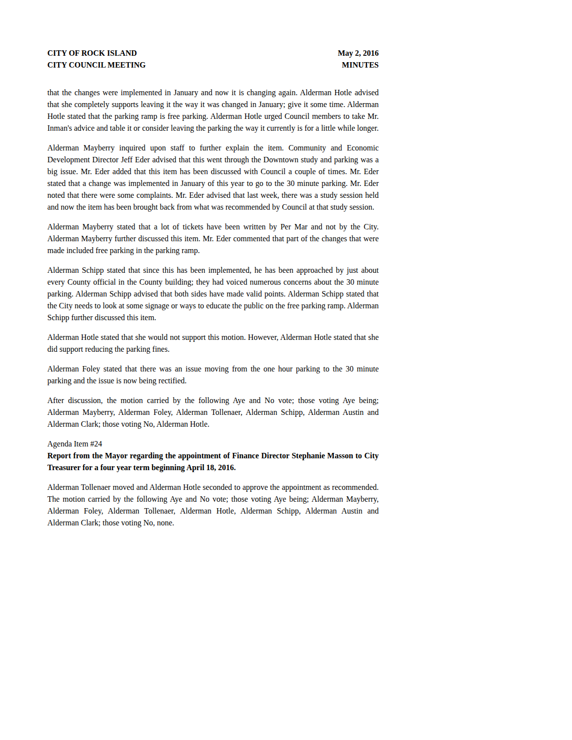CITY OF ROCK ISLAND May 2, 2016
CITY COUNCIL MEETING MINUTES
that the changes were implemented in January and now it is changing again. Alderman Hotle advised that she completely supports leaving it the way it was changed in January; give it some time. Alderman Hotle stated that the parking ramp is free parking. Alderman Hotle urged Council members to take Mr. Inman's advice and table it or consider leaving the parking the way it currently is for a little while longer.
Alderman Mayberry inquired upon staff to further explain the item. Community and Economic Development Director Jeff Eder advised that this went through the Downtown study and parking was a big issue. Mr. Eder added that this item has been discussed with Council a couple of times. Mr. Eder stated that a change was implemented in January of this year to go to the 30 minute parking. Mr. Eder noted that there were some complaints. Mr. Eder advised that last week, there was a study session held and now the item has been brought back from what was recommended by Council at that study session.
Alderman Mayberry stated that a lot of tickets have been written by Per Mar and not by the City. Alderman Mayberry further discussed this item. Mr. Eder commented that part of the changes that were made included free parking in the parking ramp.
Alderman Schipp stated that since this has been implemented, he has been approached by just about every County official in the County building; they had voiced numerous concerns about the 30 minute parking. Alderman Schipp advised that both sides have made valid points. Alderman Schipp stated that the City needs to look at some signage or ways to educate the public on the free parking ramp. Alderman Schipp further discussed this item.
Alderman Hotle stated that she would not support this motion. However, Alderman Hotle stated that she did support reducing the parking fines.
Alderman Foley stated that there was an issue moving from the one hour parking to the 30 minute parking and the issue is now being rectified.
After discussion, the motion carried by the following Aye and No vote; those voting Aye being; Alderman Mayberry, Alderman Foley, Alderman Tollenaer, Alderman Schipp, Alderman Austin and Alderman Clark; those voting No, Alderman Hotle.
Agenda Item #24
Report from the Mayor regarding the appointment of Finance Director Stephanie Masson to City Treasurer for a four year term beginning April 18, 2016.
Alderman Tollenaer moved and Alderman Hotle seconded to approve the appointment as recommended. The motion carried by the following Aye and No vote; those voting Aye being; Alderman Mayberry, Alderman Foley, Alderman Tollenaer, Alderman Hotle, Alderman Schipp, Alderman Austin and Alderman Clark; those voting No, none.